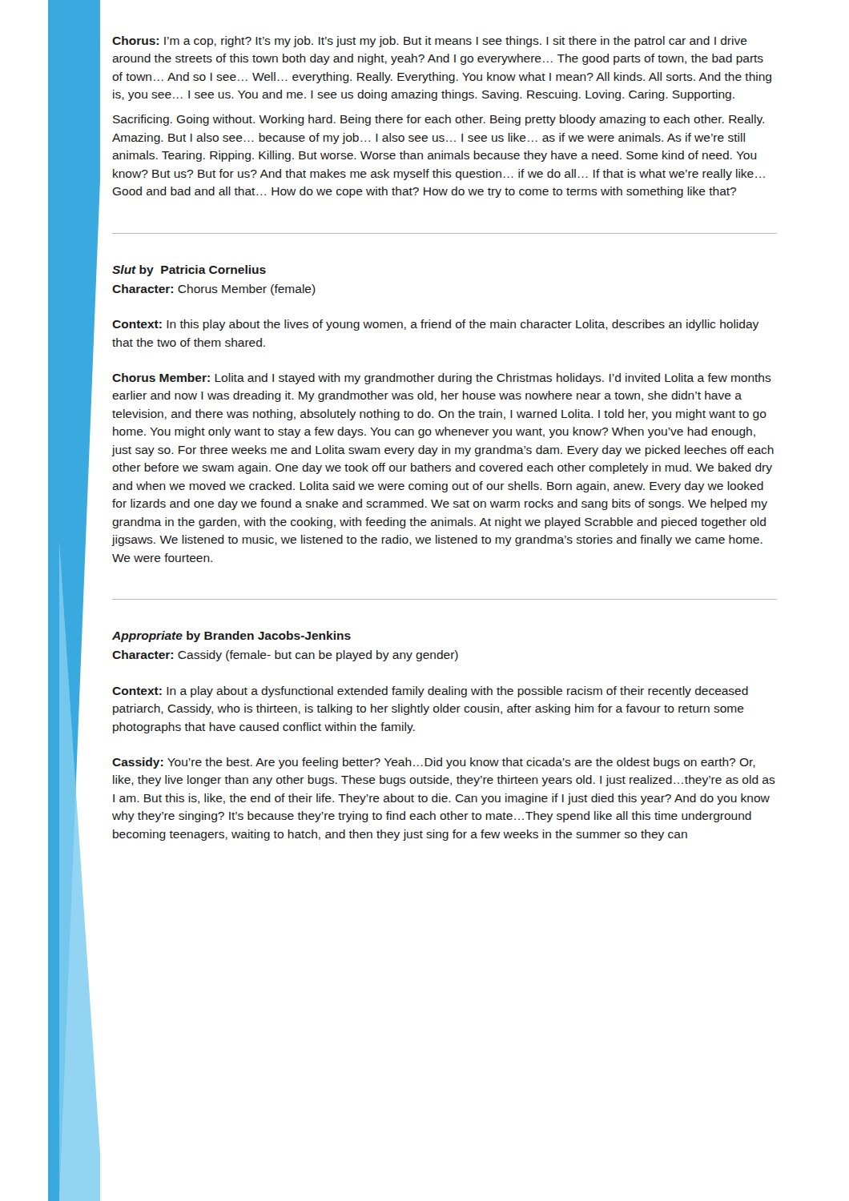Chorus: I’m a cop, right? It’s my job. It’s just my job. But it means I see things. I sit there in the patrol car and I drive around the streets of this town both day and night, yeah? And I go everywhere… The good parts of town, the bad parts of town… And so I see… Well… everything. Really. Everything. You know what I mean? All kinds. All sorts. And the thing is, you see… I see us. You and me. I see us doing amazing things. Saving. Rescuing. Loving. Caring. Supporting.
Sacrificing. Going without. Working hard. Being there for each other. Being pretty bloody amazing to each other. Really. Amazing. But I also see… because of my job… I also see us… I see us like… as if we were animals. As if we’re still animals. Tearing. Ripping. Killing. But worse. Worse than animals because they have a need. Some kind of need. You know? But us? But for us? And that makes me ask myself this question… if we do all… If that is what we’re really like… Good and bad and all that… How do we cope with that? How do we try to come to terms with something like that?
Slut by Patricia Cornelius
Character: Chorus Member (female)
Context: In this play about the lives of young women, a friend of the main character Lolita, describes an idyllic holiday that the two of them shared.
Chorus Member: Lolita and I stayed with my grandmother during the Christmas holidays. I’d invited Lolita a few months earlier and now I was dreading it. My grandmother was old, her house was nowhere near a town, she didn’t have a television, and there was nothing, absolutely nothing to do. On the train, I warned Lolita. I told her, you might want to go home. You might only want to stay a few days. You can go whenever you want, you know? When you’ve had enough, just say so. For three weeks me and Lolita swam every day in my grandma’s dam. Every day we picked leeches off each other before we swam again. One day we took off our bathers and covered each other completely in mud. We baked dry and when we moved we cracked. Lolita said we were coming out of our shells. Born again, anew. Every day we looked for lizards and one day we found a snake and scrammed. We sat on warm rocks and sang bits of songs. We helped my grandma in the garden, with the cooking, with feeding the animals. At night we played Scrabble and pieced together old jigsaws. We listened to music, we listened to the radio, we listened to my grandma’s stories and finally we came home. We were fourteen.
Appropriate by Branden Jacobs-Jenkins
Character: Cassidy (female- but can be played by any gender)
Context: In a play about a dysfunctional extended family dealing with the possible racism of their recently deceased patriarch, Cassidy, who is thirteen, is talking to her slightly older cousin, after asking him for a favour to return some photographs that have caused conflict within the family.
Cassidy: You’re the best. Are you feeling better? Yeah…Did you know that cicada’s are the oldest bugs on earth? Or, like, they live longer than any other bugs. These bugs outside, they’re thirteen years old. I just realized…they’re as old as I am. But this is, like, the end of their life. They’re about to die. Can you imagine if I just died this year? And do you know why they’re singing? It’s because they’re trying to find each other to mate…They spend like all this time underground becoming teenagers, waiting to hatch, and then they just sing for a few weeks in the summer so they can